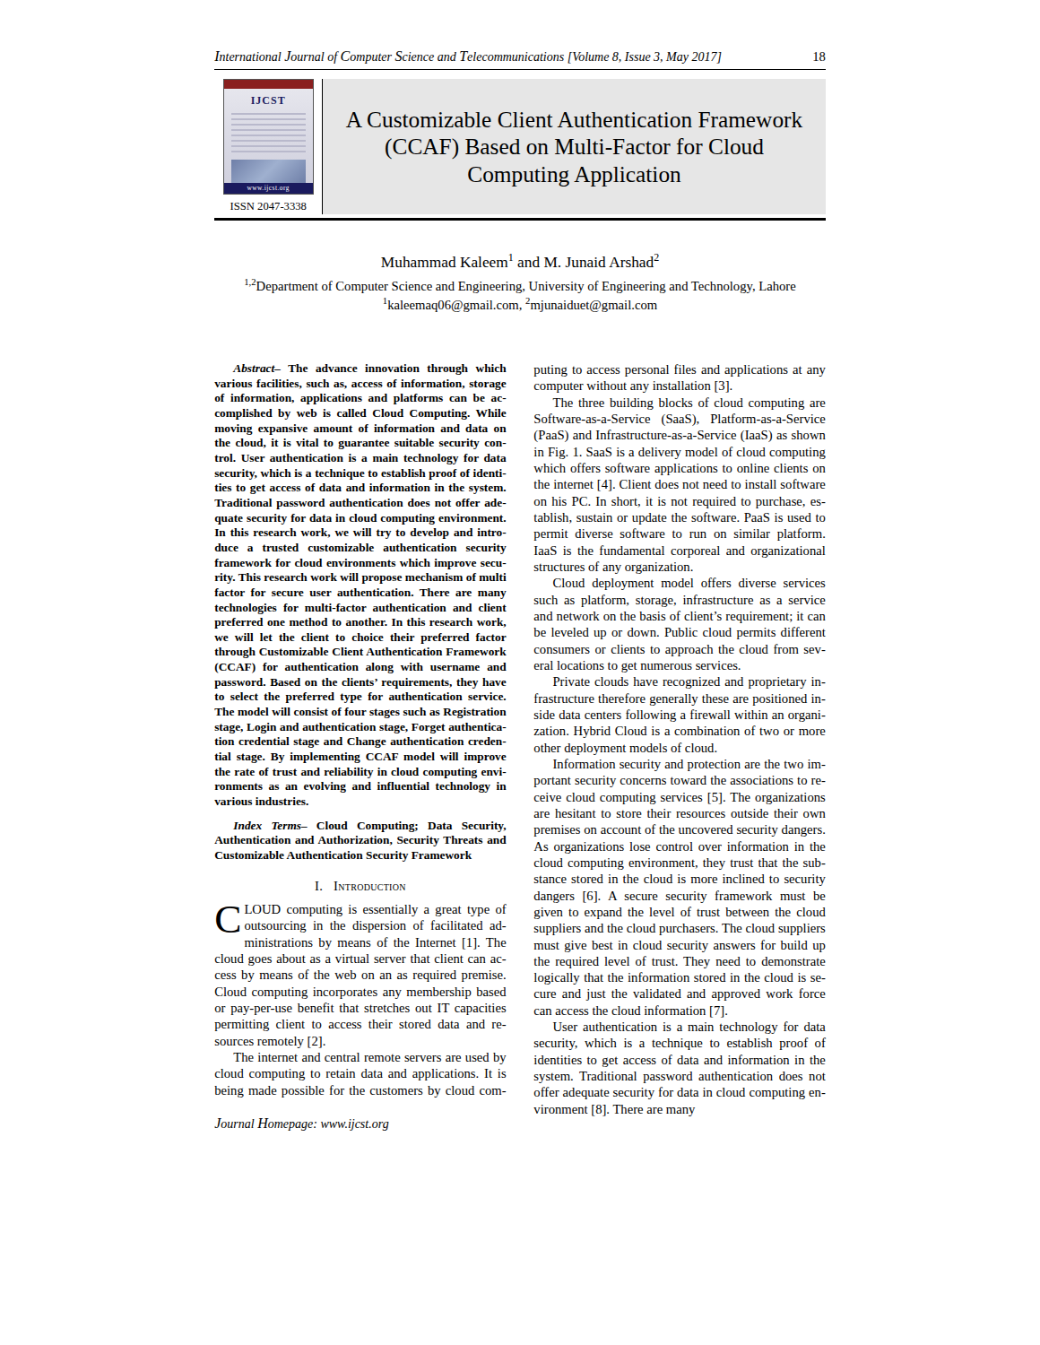International Journal of Computer Science and Telecommunications [Volume 8, Issue 3, May 2017]
18
IJCST
www.ijcst.org
ISSN 2047-3338
A Customizable Client Authentication Framework (CCAF) Based on Multi-Factor for Cloud Computing Application
Muhammad Kaleem1 and M. Junaid Arshad2
1,2Department of Computer Science and Engineering, University of Engineering and Technology, Lahore
1kaleemaq06@gmail.com, 2mjunaiduet@gmail.com
Abstract– The advance innovation through which various facilities, such as, access of information, storage of information, applications and platforms can be accomplished by web is called Cloud Computing. While moving expansive amount of information and data on the cloud, it is vital to guarantee suitable security control. User authentication is a main technology for data security, which is a technique to establish proof of identities to get access of data and information in the system. Traditional password authentication does not offer adequate security for data in cloud computing environment. In this research work, we will try to develop and introduce a trusted customizable authentication security framework for cloud environments which improve security. This research work will propose mechanism of multi factor for secure user authentication. There are many technologies for multi-factor authentication and client preferred one method to another. In this research work, we will let the client to choice their preferred factor through Customizable Client Authentication Framework (CCAF) for authentication along with username and password. Based on the clients’ requirements, they have to select the preferred type for authentication service. The model will consist of four stages such as Registration stage, Login and authentication stage, Forget authentication credential stage and Change authentication credential stage. By implementing CCAF model will improve the rate of trust and reliability in cloud computing environments as an evolving and influential technology in various industries.
Index Terms– Cloud Computing; Data Security, Authentication and Authorization, Security Threats and Customizable Authentication Security Framework
I. Introduction
CLOUD computing is essentially a great type of outsourcing in the dispersion of facilitated administrations by means of the Internet [1]. The cloud goes about as a virtual server that client can access by means of the web on an as required premise. Cloud computing incorporates any membership based or pay-per-use benefit that stretches out IT capacities permitting client to access their stored data and resources remotely [2].
The internet and central remote servers are used by cloud computing to retain data and applications. It is being made possible for the customers by cloud computing to access personal files and applications at any computer without any installation [3].
The three building blocks of cloud computing are Software-as-a-Service (SaaS), Platform-as-a-Service (PaaS) and Infrastructure-as-a-Service (IaaS) as shown in Fig. 1. SaaS is a delivery model of cloud computing which offers software applications to online clients on the internet [4]. Client does not need to install software on his PC. In short, it is not required to purchase, establish, sustain or update the software. PaaS is used to permit diverse software to run on similar platform. IaaS is the fundamental corporeal and organizational structures of any organization.
Cloud deployment model offers diverse services such as platform, storage, infrastructure as a service and network on the basis of client’s requirement; it can be leveled up or down. Public cloud permits different consumers or clients to approach the cloud from several locations to get numerous services.
Private clouds have recognized and proprietary infrastructure therefore generally these are positioned inside data centers following a firewall within an organization. Hybrid Cloud is a combination of two or more other deployment models of cloud.
Information security and protection are the two important security concerns toward the associations to receive cloud computing services [5]. The organizations are hesitant to store their resources outside their own premises on account of the uncovered security dangers. As organizations lose control over information in the cloud computing environment, they trust that the substance stored in the cloud is more inclined to security dangers [6]. A secure security framework must be given to expand the level of trust between the cloud suppliers and the cloud purchasers. The cloud suppliers must give best in cloud security answers for build up the required level of trust. They need to demonstrate logically that the information stored in the cloud is secure and just the validated and approved work force can access the cloud information [7].
User authentication is a main technology for data security, which is a technique to establish proof of identities to get access of data and information in the system. Traditional password authentication does not offer adequate security for data in cloud computing environment [8]. There are many
Journal Homepage: www.ijcst.org